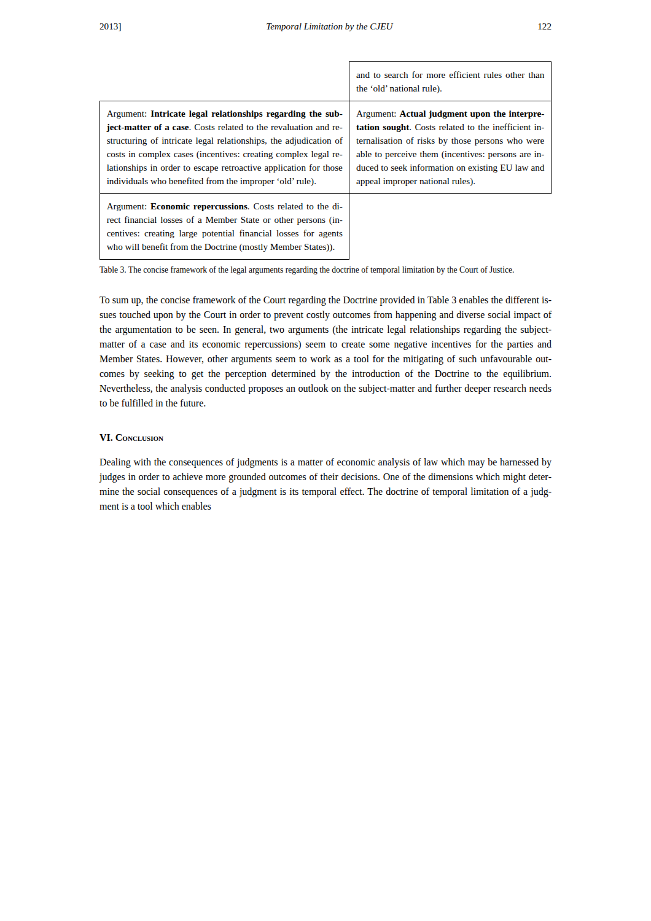2013] Temporal Limitation by the CJEU 122
| | and to search for more efficient rules other than the ‘old’ national rule). |
| Argument: Intricate legal relationships regarding the subject-matter of a case . Costs related to the revaluation and restructuring of intricate legal relationships, the adjudication of costs in complex cases (incentives: creating complex legal relationships in order to escape retroactive application for those individuals who benefited from the improper ‘old’ rule). | Argument: Actual judgment upon the interpretation sought . Costs related to the inefficient internalisation of risks by those persons who were able to perceive them (incentives: persons are induced to seek information on existing EU law and appeal improper national rules). |
| Argument: Economic repercussions . Costs related to the direct financial losses of a Member State or other persons (incentives: creating large potential financial losses for agents who will benefit from the Doctrine (mostly Member States)). | |
Table 3. The concise framework of the legal arguments regarding the doctrine of temporal limitation by the Court of Justice.
To sum up, the concise framework of the Court regarding the Doctrine provided in Table 3 enables the different issues touched upon by the Court in order to prevent costly outcomes from happening and diverse social impact of the argumentation to be seen. In general, two arguments (the intricate legal relationships regarding the subject-matter of a case and its economic repercussions) seem to create some negative incentives for the parties and Member States. However, other arguments seem to work as a tool for the mitigating of such unfavourable outcomes by seeking to get the perception determined by the introduction of the Doctrine to the equilibrium. Nevertheless, the analysis conducted proposes an outlook on the subject-matter and further deeper research needs to be fulfilled in the future.
VI. Conclusion
Dealing with the consequences of judgments is a matter of economic analysis of law which may be harnessed by judges in order to achieve more grounded outcomes of their decisions. One of the dimensions which might determine the social consequences of a judgment is its temporal effect. The doctrine of temporal limitation of a judgment is a tool which enables